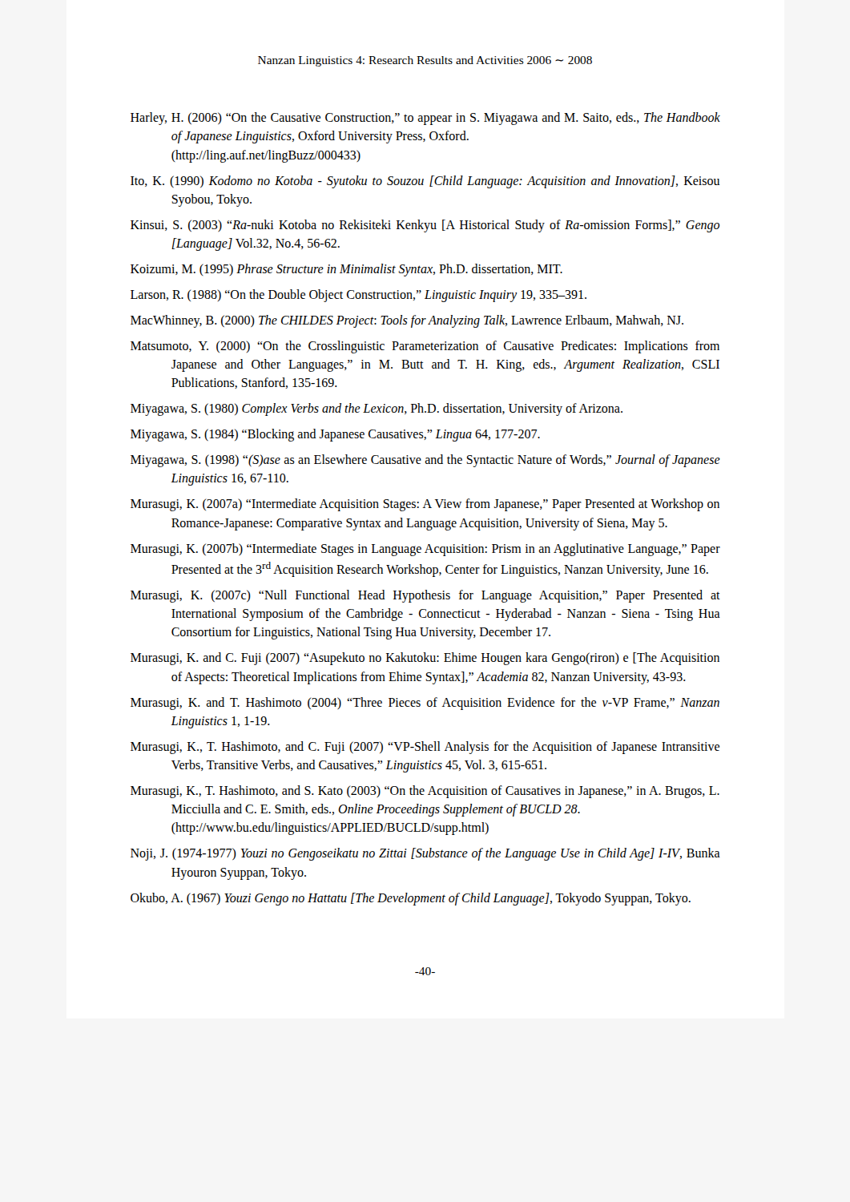Nanzan Linguistics 4: Research Results and Activities 2006 ∼ 2008
Harley, H. (2006) “On the Causative Construction,” to appear in S. Miyagawa and M. Saito, eds., The Handbook of Japanese Linguistics, Oxford University Press, Oxford. (http://ling.auf.net/lingBuzz/000433)
Ito, K. (1990) Kodomo no Kotoba - Syutoku to Souzou [Child Language: Acquisition and Innovation], Keisou Syobou, Tokyo.
Kinsui, S. (2003) “Ra-nuki Kotoba no Rekisiteki Kenkyu [A Historical Study of Ra-omission Forms],” Gengo [Language] Vol.32, No.4, 56-62.
Koizumi, M. (1995) Phrase Structure in Minimalist Syntax, Ph.D. dissertation, MIT.
Larson, R. (1988) “On the Double Object Construction,” Linguistic Inquiry 19, 335–391.
MacWhinney, B. (2000) The CHILDES Project: Tools for Analyzing Talk, Lawrence Erlbaum, Mahwah, NJ.
Matsumoto, Y. (2000) “On the Crosslinguistic Parameterization of Causative Predicates: Implications from Japanese and Other Languages,” in M. Butt and T. H. King, eds., Argument Realization, CSLI Publications, Stanford, 135-169.
Miyagawa, S. (1980) Complex Verbs and the Lexicon, Ph.D. dissertation, University of Arizona.
Miyagawa, S. (1984) “Blocking and Japanese Causatives,” Lingua 64, 177-207.
Miyagawa, S. (1998) “(S)ase as an Elsewhere Causative and the Syntactic Nature of Words,” Journal of Japanese Linguistics 16, 67-110.
Murasugi, K. (2007a) “Intermediate Acquisition Stages: A View from Japanese,” Paper Presented at Workshop on Romance-Japanese: Comparative Syntax and Language Acquisition, University of Siena, May 5.
Murasugi, K. (2007b) “Intermediate Stages in Language Acquisition: Prism in an Agglutinative Language,” Paper Presented at the 3rd Acquisition Research Workshop, Center for Linguistics, Nanzan University, June 16.
Murasugi, K. (2007c) “Null Functional Head Hypothesis for Language Acquisition,” Paper Presented at International Symposium of the Cambridge - Connecticut - Hyderabad - Nanzan - Siena - Tsing Hua Consortium for Linguistics, National Tsing Hua University, December 17.
Murasugi, K. and C. Fuji (2007) “Asupekuto no Kakutoku: Ehime Hougen kara Gengo(riron) e [The Acquisition of Aspects: Theoretical Implications from Ehime Syntax],” Academia 82, Nanzan University, 43-93.
Murasugi, K. and T. Hashimoto (2004) “Three Pieces of Acquisition Evidence for the v-VP Frame,” Nanzan Linguistics 1, 1-19.
Murasugi, K., T. Hashimoto, and C. Fuji (2007) “VP-Shell Analysis for the Acquisition of Japanese Intransitive Verbs, Transitive Verbs, and Causatives,” Linguistics 45, Vol. 3, 615-651.
Murasugi, K., T. Hashimoto, and S. Kato (2003) “On the Acquisition of Causatives in Japanese,” in A. Brugos, L. Micciulla and C. E. Smith, eds., Online Proceedings Supplement of BUCLD 28. (http://www.bu.edu/linguistics/APPLIED/BUCLD/supp.html)
Noji, J. (1974-1977) Youzi no Gengoseikatu no Zittai [Substance of the Language Use in Child Age] I-IV, Bunka Hyouron Syuppan, Tokyo.
Okubo, A. (1967) Youzi Gengo no Hattatu [The Development of Child Language], Tokyodo Syuppan, Tokyo.
-40-